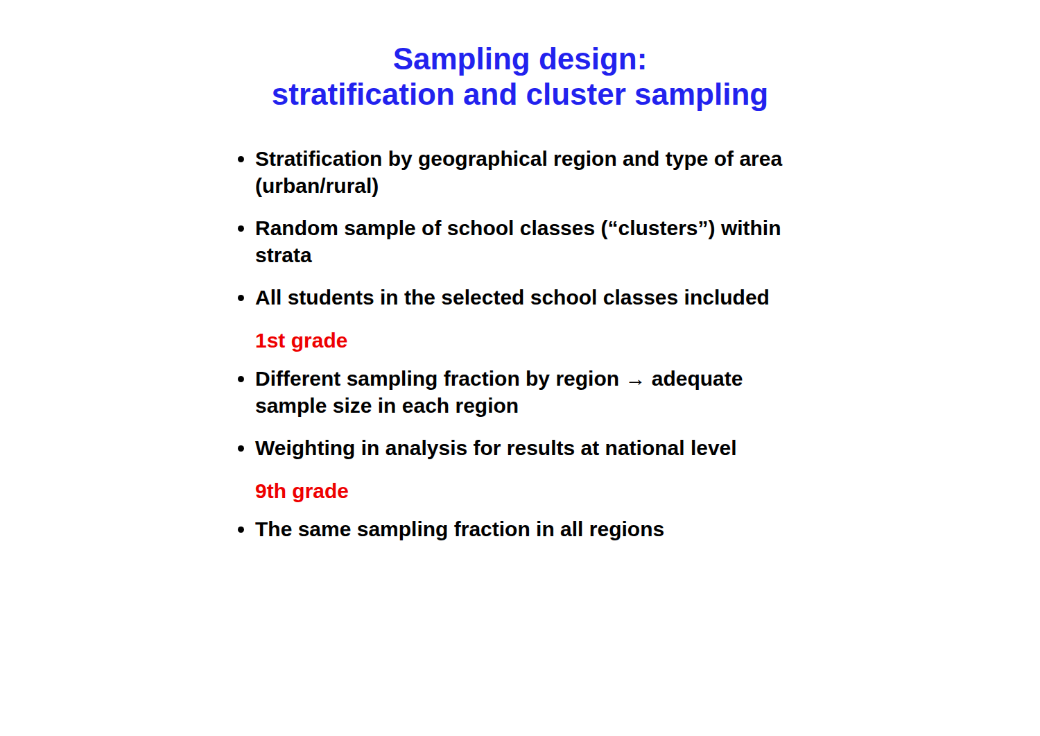Sampling design:
stratification and cluster sampling
Stratification by geographical region and type of area (urban/rural)
Random sample of school classes (“clusters”) within strata
All students in the selected school classes included
1st grade
Different sampling fraction by region → adequate sample size in each region
Weighting in analysis for results at national level
9th grade
The same sampling fraction in all regions